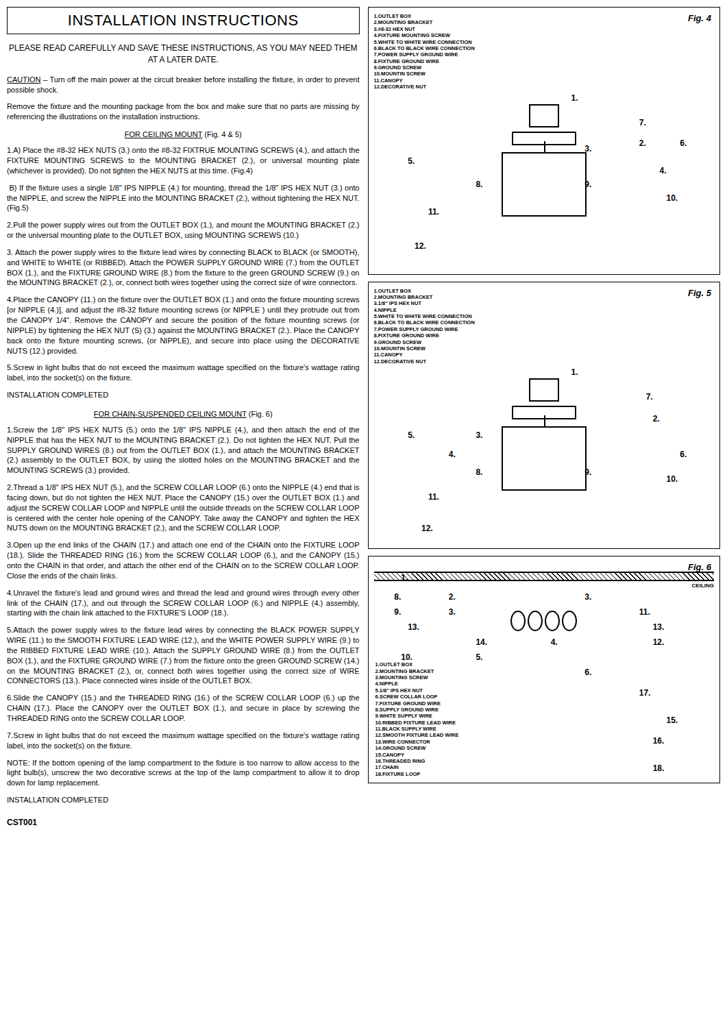INSTALLATION INSTRUCTIONS
PLEASE READ CAREFULLY AND SAVE THESE INSTRUCTIONS, AS YOU MAY NEED THEM AT A LATER DATE.
CAUTION – Turn off the main power at the circuit breaker before installing the fixture, in order to prevent possible shock.
Remove the fixture and the mounting package from the box and make sure that no parts are missing by referencing the illustrations on the installation instructions.
FOR CEILING MOUNT (Fig. 4 & 5)
1.A) Place the #8-32 HEX NUTS (3.) onto the #8-32 FIXTRUE MOUNTING SCREWS (4.), and attach the FIXTURE MOUNTING SCREWS to the MOUNTING BRACKET (2.), or universal mounting plate (whichever is provided). Do not tighten the HEX NUTS at this time. (Fig.4)
B) If the fixture uses a single 1/8" IPS NIPPLE (4.) for mounting, thread the 1/8" IPS HEX NUT (3.) onto the NIPPLE, and screw the NIPPLE into the MOUNTING BRACKET (2.), without tightening the HEX NUT. (Fig.5)
2.Pull the power supply wires out from the OUTLET BOX (1.), and mount the MOUNTING BRACKET (2.) or the universal mounting plate to the OUTLET BOX, using MOUNTING SCREWS (10.)
3. Attach the power supply wires to the fixture lead wires by connecting BLACK to BLACK (or SMOOTH), and WHITE to WHITE (or RIBBED). Attach the POWER SUPPLY GROUND WIRE (7.) from the OUTLET BOX (1.), and the FIXTURE GROUND WIRE (8.) from the fixture to the green GROUND SCREW (9.) on the MOUNTING BRACKET (2.), or, connect both wires together using the correct size of wire connectors.
4.Place the CANOPY (11.) on the fixture over the OUTLET BOX (1.) and onto the fixture mounting screws [or NIPPLE (4.)], and adjust the #8-32 fixture mounting screws (or NIPPLE ) until they protrude out from the CANOPY 1/4". Remove the CANOPY and secure the position of the fixture mounting screws (or NIPPLE) by tightening the HEX NUT (S) (3.) against the MOUNTING BRACKET (2.). Place the CANOPY back onto the fixture mounting screws, (or NIPPLE), and secure into place using the DECORATIVE NUTS (12.) provided.
5.Screw in light bulbs that do not exceed the maximum wattage specified on the fixture's wattage rating label, into the socket(s) on the fixture.
INSTALLATION COMPLETED
FOR CHAIN-SUSPENDED CEILING MOUNT (Fig. 6)
1.Screw the 1/8" IPS HEX NUTS (5.) onto the 1/8" IPS NIPPLE (4.), and then attach the end of the NIPPLE that has the HEX NUT to the MOUNTING BRACKET (2.). Do not tighten the HEX NUT. Pull the SUPPLY GROUND WIRES (8.) out from the OUTLET BOX (1.), and attach the MOUNTING BRACKET (2.) assembly to the OUTLET BOX, by using the slotted holes on the MOUNTING BRACKET and the MOUNTING SCREWS (3.) provided.
2.Thread a 1/8" IPS HEX NUT (5.), and the SCREW COLLAR LOOP (6.) onto the NIPPLE (4.) end that is facing down, but do not tighten the HEX NUT. Place the CANOPY (15.) over the OUTLET BOX (1.) and adjust the SCREW COLLAR LOOP and NIPPLE until the outside threads on the SCREW COLLAR LOOP is centered with the center hole opening of the CANOPY. Take away the CANOPY and tighten the HEX NUTS down on the MOUNTING BRACKET (2.), and the SCREW COLLAR LOOP.
3.Open up the end links of the CHAIN (17.) and attach one end of the CHAIN onto the FIXTURE LOOP (18.). Slide the THREADED RING (16.) from the SCREW COLLAR LOOP (6.), and the CANOPY (15.) onto the CHAIN in that order, and attach the other end of the CHAIN on to the SCREW COLLAR LOOP. Close the ends of the chain links.
4.Unravel the fixture's lead and ground wires and thread the lead and ground wires through every other link of the CHAIN (17.), and out through the SCREW COLLAR LOOP (6.) and NIPPLE (4.) assembly, starting with the chain link attached to the FIXTURE'S LOOP (18.).
5.Attach the power supply wires to the fixture lead wires by connecting the BLACK POWER SUPPLY WIRE (11.) to the SMOOTH FIXTURE LEAD WIRE (12.), and the WHITE POWER SUPPLY WIRE (9.) to the RIBBED FIXTURE LEAD WIRE (10.). Attach the SUPPLY GROUND WIRE (8.) from the OUTLET BOX (1.), and the FIXTURE GROUND WIRE (7.) from the fixture onto the green GROUND SCREW (14.) on the MOUNTING BRACKET (2.), or, connect both wires together using the correct size of WIRE CONNECTORS (13.). Place connected wires inside of the OUTLET BOX.
6.Slide the CANOPY (15.) and the THREADED RING (16.) of the SCREW COLLAR LOOP (6.) up the CHAIN (17.). Place the CANOPY over the OUTLET BOX (1.), and secure in place by screwing the THREADED RING onto the SCREW COLLAR LOOP.
7.Screw in light bulbs that do not exceed the maximum wattage specified on the fixture's wattage rating label, into the socket(s) on the fixture.
NOTE: If the bottom opening of the lamp compartment to the fixture is too narrow to allow access to the light bulb(s), unscrew the two decorative screws at the top of the lamp compartment to allow it to drop down for lamp replacement.
INSTALLATION COMPLETED
CST001
Fig. 4
1.OUTLET BOX
2.MOUNTING BRACKET
3.#8-32 HEX NUT
4.FIXTURE MOUNTING SCREW
5.WHITE TO WHITE WIRE CONNECTION
6.BLACK TO BLACK WIRE CONNECTION
7.POWER SUPPLY GROUND WIRE
8.FIXTURE GROUND WIRE
9.GROUND SCREW
10.MOUNTIN SCREW
11.CANOPY
12.DECORATIVE NUT
1. 7. 3. 2. 6. 5. 4. 8. 9. 10. 11. 12.
Fig. 5
1.OUTLET BOX
2.MOUNTING BRACKET
3.1/8" IPS HEX NUT
4.NIPPLE
5.WHITE TO WHITE WIRE CONNECTION
6.BLACK TO BLACK WIRE CONNECTION
7.POWER SUPPLY GROUND WIRE
8.FIXTURE GROUND WIRE
9.GROUND SCREW
10.MOUNTIN SCREW
11.CANOPY
12.DECORATIVE NUT
1. 7. 2. 5. 3. 4. 6. 8. 9. 10. 11. 12.
Fig. 6
1. 8. 2. 3. 9. 3. 11. 13. 13. 14. 12. 4. 10. 5. 6. 17. 15. 16. 18.
CEILING
1.OUTLET BOX
2.MOUNTING BRACKET
3.MOUNTING SCREW
4.NIPPLE
5.1/8" IPS HEX NUT
6.SCREW COLLAR LOOP
7.FIXTURE GROUND WIRE
8.SUPPLY GROUND WIRE
9.WHITE SUPPLY WIRE
10.RIBBED FIXTURE LEAD WIRE
11.BLACK SUPPLY WIRE
12.SMOOTH FIXTURE LEAD WIRE
13.WIRE CONNECTOR
14.GROUND SCREW
15.CANOPY
16.THREADED RING
17.CHAIN
18.FIXTURE LOOP